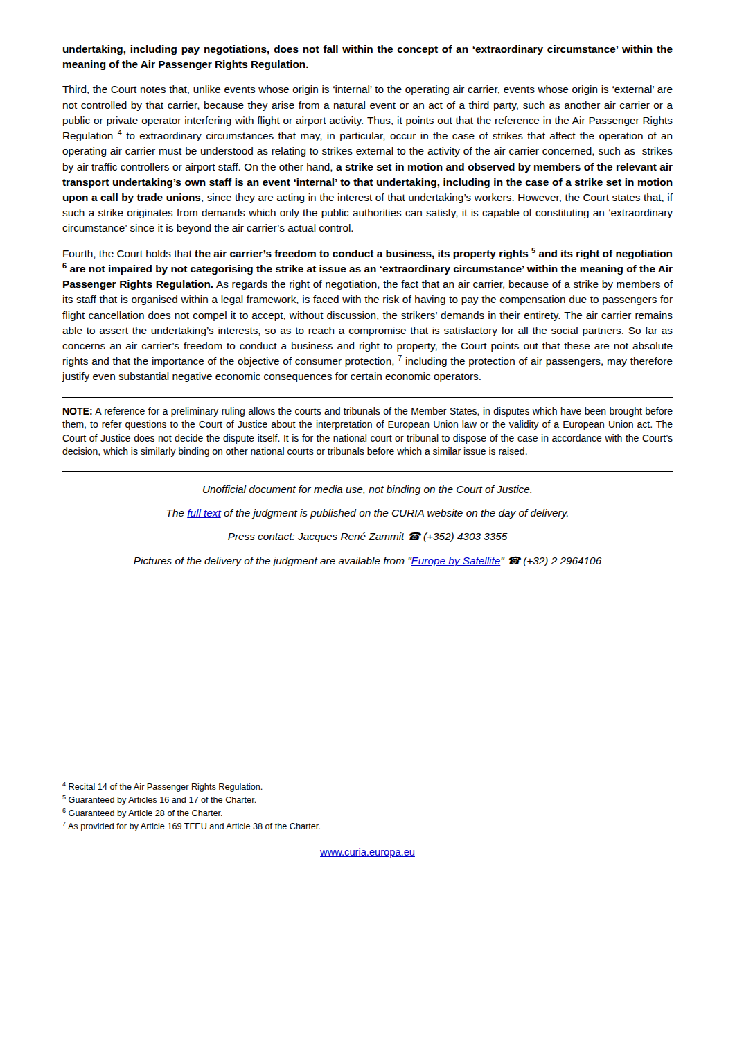undertaking, including pay negotiations, does not fall within the concept of an ‘extraordinary circumstance’ within the meaning of the Air Passenger Rights Regulation.
Third, the Court notes that, unlike events whose origin is ‘internal’ to the operating air carrier, events whose origin is ‘external’ are not controlled by that carrier, because they arise from a natural event or an act of a third party, such as another air carrier or a public or private operator interfering with flight or airport activity. Thus, it points out that the reference in the Air Passenger Rights Regulation 4 to extraordinary circumstances that may, in particular, occur in the case of strikes that affect the operation of an operating air carrier must be understood as relating to strikes external to the activity of the air carrier concerned, such as strikes by air traffic controllers or airport staff. On the other hand, a strike set in motion and observed by members of the relevant air transport undertaking’s own staff is an event ‘internal’ to that undertaking, including in the case of a strike set in motion upon a call by trade unions, since they are acting in the interest of that undertaking’s workers. However, the Court states that, if such a strike originates from demands which only the public authorities can satisfy, it is capable of constituting an ‘extraordinary circumstance’ since it is beyond the air carrier’s actual control.
Fourth, the Court holds that the air carrier’s freedom to conduct a business, its property rights 5 and its right of negotiation 6 are not impaired by not categorising the strike at issue as an ‘extraordinary circumstance’ within the meaning of the Air Passenger Rights Regulation. As regards the right of negotiation, the fact that an air carrier, because of a strike by members of its staff that is organised within a legal framework, is faced with the risk of having to pay the compensation due to passengers for flight cancellation does not compel it to accept, without discussion, the strikers’ demands in their entirety. The air carrier remains able to assert the undertaking’s interests, so as to reach a compromise that is satisfactory for all the social partners. So far as concerns an air carrier’s freedom to conduct a business and right to property, the Court points out that these are not absolute rights and that the importance of the objective of consumer protection, 7 including the protection of air passengers, may therefore justify even substantial negative economic consequences for certain economic operators.
NOTE: A reference for a preliminary ruling allows the courts and tribunals of the Member States, in disputes which have been brought before them, to refer questions to the Court of Justice about the interpretation of European Union law or the validity of a European Union act. The Court of Justice does not decide the dispute itself. It is for the national court or tribunal to dispose of the case in accordance with the Court’s decision, which is similarly binding on other national courts or tribunals before which a similar issue is raised.
Unofficial document for media use, not binding on the Court of Justice.
The full text of the judgment is published on the CURIA website on the day of delivery.
Press contact: Jacques René Zammit ☎ (+352) 4303 3355
Pictures of the delivery of the judgment are available from "Europe by Satellite" ☎ (+32) 2 2964106
4 Recital 14 of the Air Passenger Rights Regulation.
5 Guaranteed by Articles 16 and 17 of the Charter.
6 Guaranteed by Article 28 of the Charter.
7 As provided for by Article 169 TFEU and Article 38 of the Charter.
www.curia.europa.eu